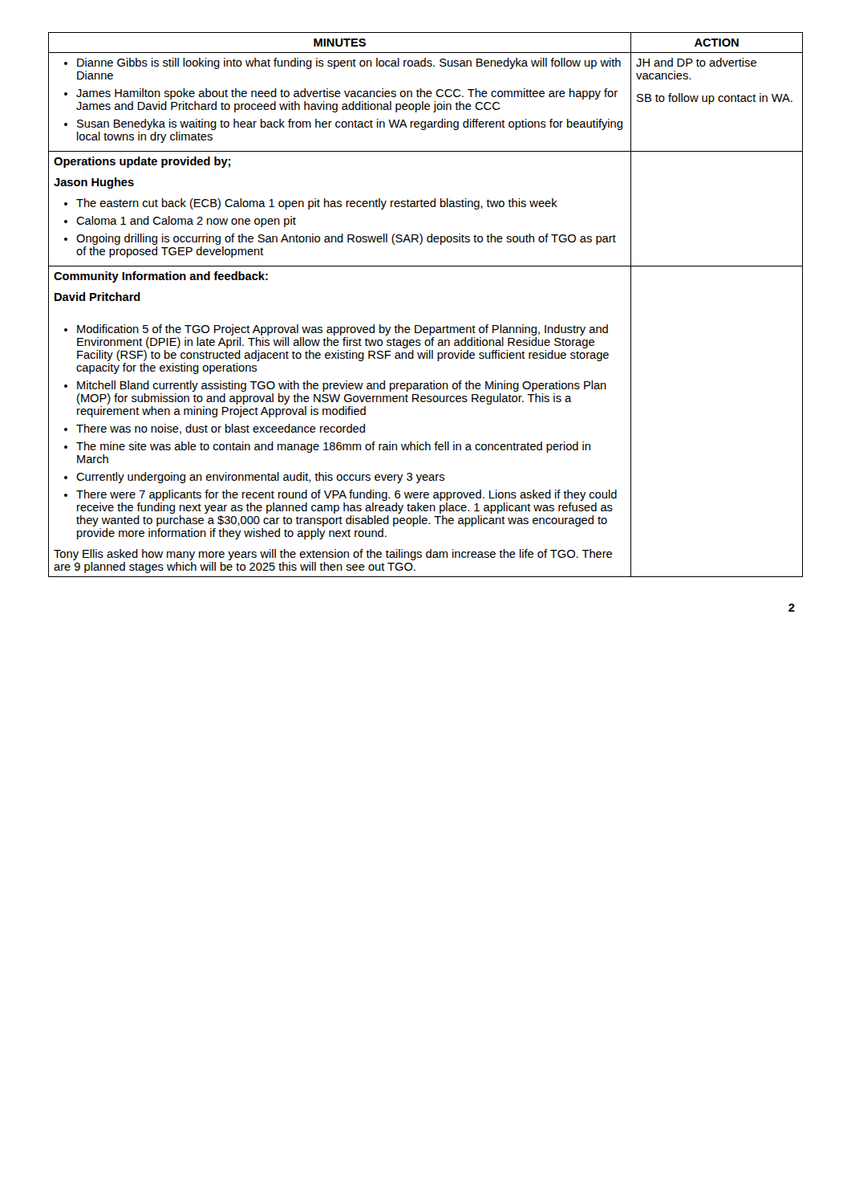| MINUTES | ACTION |
| --- | --- |
| Dianne Gibbs is still looking into what funding is spent on local roads. Susan Benedyka will follow up with Dianne James Hamilton spoke about the need to advertise vacancies on the CCC. The committee are happy for James and David Pritchard to proceed with having additional people join the CCC Susan Benedyka is waiting to hear back from her contact in WA regarding different options for beautifying local towns in dry climates | JH and DP to advertise vacancies. SB to follow up contact in WA. |
| Operations update provided by; Jason Hughes The eastern cut back (ECB) Caloma 1 open pit has recently restarted blasting, two this week Caloma 1 and Caloma 2 now one open pit Ongoing drilling is occurring of the San Antonio and Roswell (SAR) deposits to the south of TGO as part of the proposed TGEP development | |
| Community Information and feedback: David Pritchard Modification 5 of the TGO Project Approval was approved by the Department of Planning, Industry and Environment (DPIE) in late April. This will allow the first two stages of an additional Residue Storage Facility (RSF) to be constructed adjacent to the existing RSF and will provide sufficient residue storage capacity for the existing operations Mitchell Bland currently assisting TGO with the preview and preparation of the Mining Operations Plan (MOP) for submission to and approval by the NSW Government Resources Regulator. This is a requirement when a mining Project Approval is modified There was no noise, dust or blast exceedance recorded The mine site was able to contain and manage 186mm of rain which fell in a concentrated period in March Currently undergoing an environmental audit, this occurs every 3 years There were 7 applicants for the recent round of VPA funding. 6 were approved. Lions asked if they could receive the funding next year as the planned camp has already taken place. 1 applicant was refused as they wanted to purchase a $30,000 car to transport disabled people. The applicant was encouraged to provide more information if they wished to apply next round. Tony Ellis asked how many more years will the extension of the tailings dam increase the life of TGO. There are 9 planned stages which will be to 2025 this will then see out TGO. | |
2